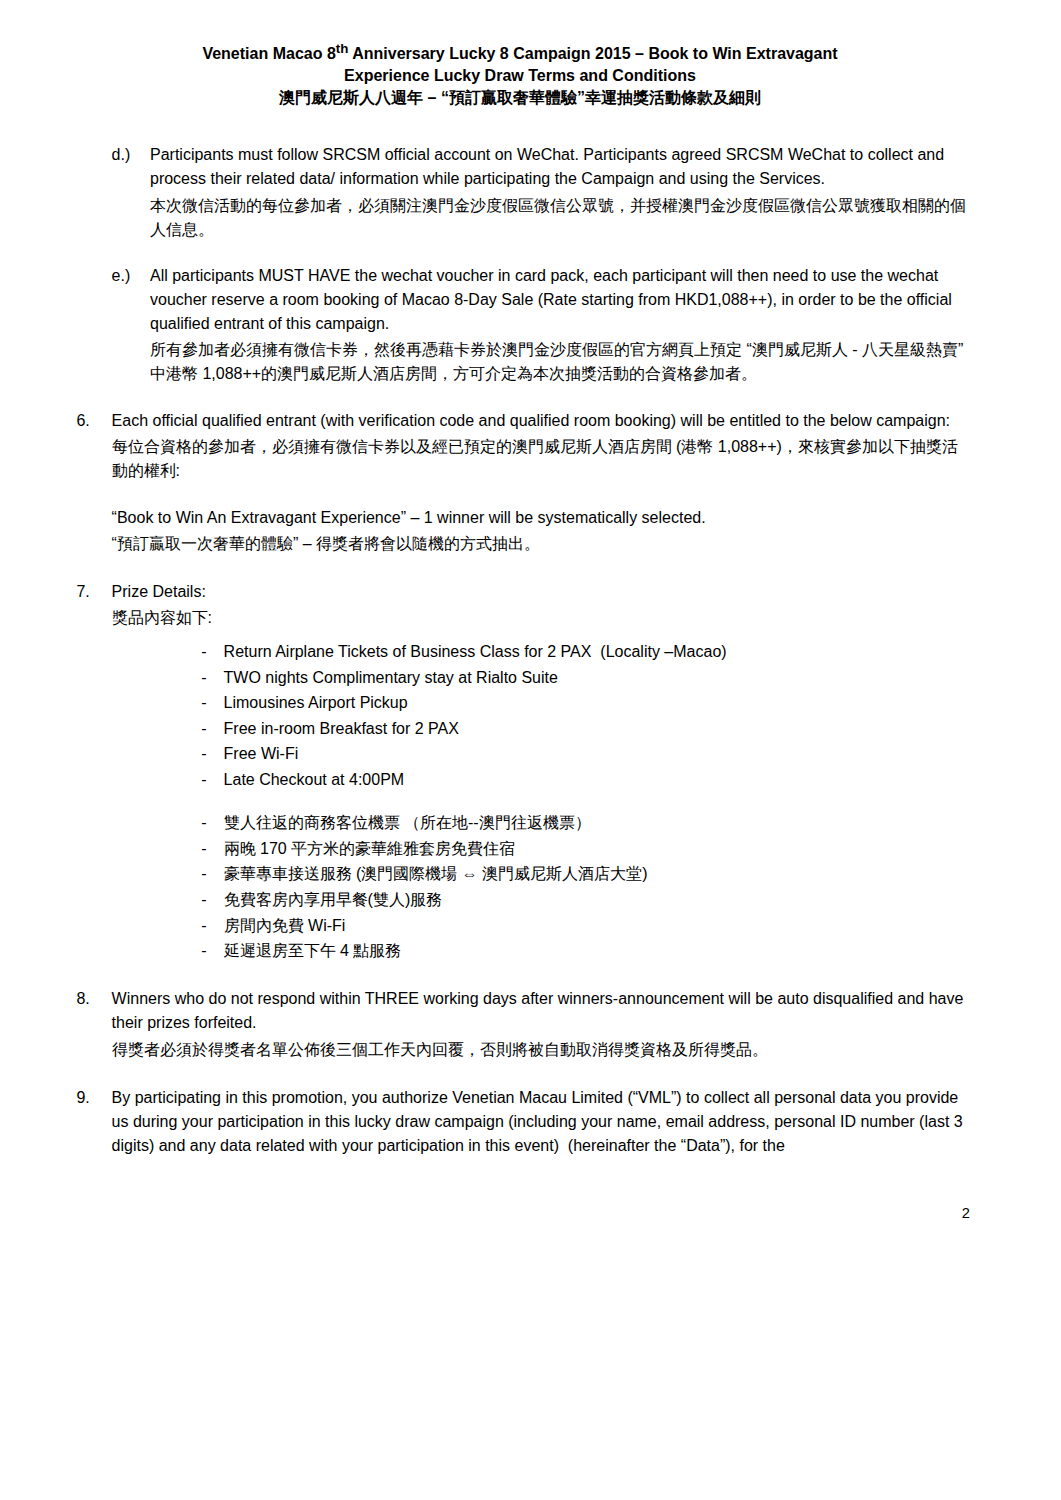Venetian Macao 8th Anniversary Lucky 8 Campaign 2015 – Book to Win Extravagant Experience Lucky Draw Terms and Conditions 澳門威尼斯人八週年 – “預訂贏取奢華體驗”幸運抽獎活動條款及細則
d.)
Participants must follow SRCSM official account on WeChat. Participants agreed SRCSM WeChat to collect and process their related data/ information while participating the Campaign and using the Services.
本次微信活動的每位參加者，必須關注澳門金沙度假區微信公眾號，并授權澳門金沙度假區微信公眾號獲取相關的個人信息。
e.)
All participants MUST HAVE the wechat voucher in card pack, each participant will then need to use the wechat voucher reserve a room booking of Macao 8-Day Sale (Rate starting from HKD1,088++), in order to be the official qualified entrant of this campaign.
所有參加者必須擁有微信卡券，然後再憑藉卡券於澳門金沙度假區的官方網頁上預定 “澳門威尼斯人 - 八天星級熱賣” 中港幣 1,088++的澳門威尼斯人酒店房間，方可介定為本次抽獎活動的合資格參加者。
6.
Each official qualified entrant (with verification code and qualified room booking) will be entitled to the below campaign:
每位合資格的參加者，必須擁有微信卡券以及經已預定的澳門威尼斯人酒店房間 (港幣 1,088++)，來核實參加以下抽獎活動的權利:
“Book to Win An Extravagant Experience” – 1 winner will be systematically selected.
“預訂贏取一次奢華的體驗” – 得獎者將會以隨機的方式抽出。
7.
Prize Details:
獎品內容如下:
Return Airplane Tickets of Business Class for 2 PAX (Locality –Macao)
TWO nights Complimentary stay at Rialto Suite
Limousines Airport Pickup
Free in-room Breakfast for 2 PAX
Free Wi-Fi
Late Checkout at 4:00PM
雙人往返的商務客位機票 （所在地--澳門往返機票）
兩晚 170 平方米的豪華維雅套房免費住宿
豪華專車接送服務 (澳門國際機場 ⇔ 澳門威尼斯人酒店大堂)
免費客房內享用早餐(雙人)服務
房間內免費 Wi-Fi
延遲退房至下午 4 點服務
8.
Winners who do not respond within THREE working days after winners-announcement will be auto disqualified and have their prizes forfeited.
得獎者必須於得獎者名單公佈後三個工作天內回覆，否則將被自動取消得獎資格及所得獎品。
9.
By participating in this promotion, you authorize Venetian Macau Limited (“VML”) to collect all personal data you provide us during your participation in this lucky draw campaign (including your name, email address, personal ID number (last 3 digits) and any data related with your participation in this event) (hereinafter the “Data”), for the
2